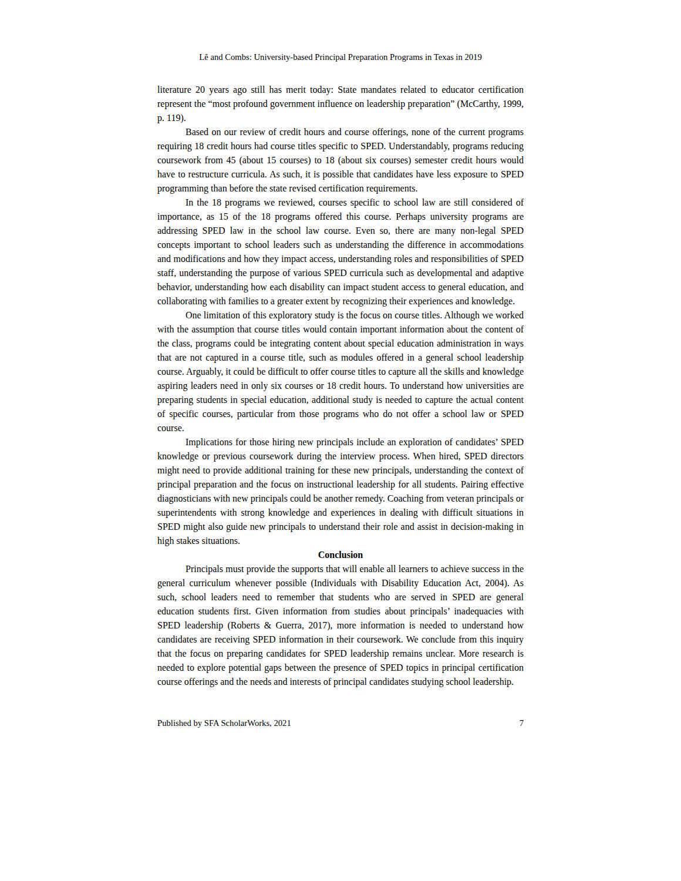Lê and Combs: University-based Principal Preparation Programs in Texas in 2019
literature 20 years ago still has merit today: State mandates related to educator certification represent the “most profound government influence on leadership preparation” (McCarthy, 1999, p. 119).
Based on our review of credit hours and course offerings, none of the current programs requiring 18 credit hours had course titles specific to SPED. Understandably, programs reducing coursework from 45 (about 15 courses) to 18 (about six courses) semester credit hours would have to restructure curricula. As such, it is possible that candidates have less exposure to SPED programming than before the state revised certification requirements.
In the 18 programs we reviewed, courses specific to school law are still considered of importance, as 15 of the 18 programs offered this course. Perhaps university programs are addressing SPED law in the school law course. Even so, there are many non-legal SPED concepts important to school leaders such as understanding the difference in accommodations and modifications and how they impact access, understanding roles and responsibilities of SPED staff, understanding the purpose of various SPED curricula such as developmental and adaptive behavior, understanding how each disability can impact student access to general education, and collaborating with families to a greater extent by recognizing their experiences and knowledge.
One limitation of this exploratory study is the focus on course titles. Although we worked with the assumption that course titles would contain important information about the content of the class, programs could be integrating content about special education administration in ways that are not captured in a course title, such as modules offered in a general school leadership course. Arguably, it could be difficult to offer course titles to capture all the skills and knowledge aspiring leaders need in only six courses or 18 credit hours. To understand how universities are preparing students in special education, additional study is needed to capture the actual content of specific courses, particular from those programs who do not offer a school law or SPED course.
Implications for those hiring new principals include an exploration of candidates’ SPED knowledge or previous coursework during the interview process. When hired, SPED directors might need to provide additional training for these new principals, understanding the context of principal preparation and the focus on instructional leadership for all students. Pairing effective diagnosticians with new principals could be another remedy. Coaching from veteran principals or superintendents with strong knowledge and experiences in dealing with difficult situations in SPED might also guide new principals to understand their role and assist in decision-making in high stakes situations.
Conclusion
Principals must provide the supports that will enable all learners to achieve success in the general curriculum whenever possible (Individuals with Disability Education Act, 2004). As such, school leaders need to remember that students who are served in SPED are general education students first. Given information from studies about principals’ inadequacies with SPED leadership (Roberts & Guerra, 2017), more information is needed to understand how candidates are receiving SPED information in their coursework. We conclude from this inquiry that the focus on preparing candidates for SPED leadership remains unclear. More research is needed to explore potential gaps between the presence of SPED topics in principal certification course offerings and the needs and interests of principal candidates studying school leadership.
Published by SFA ScholarWorks, 2021
7